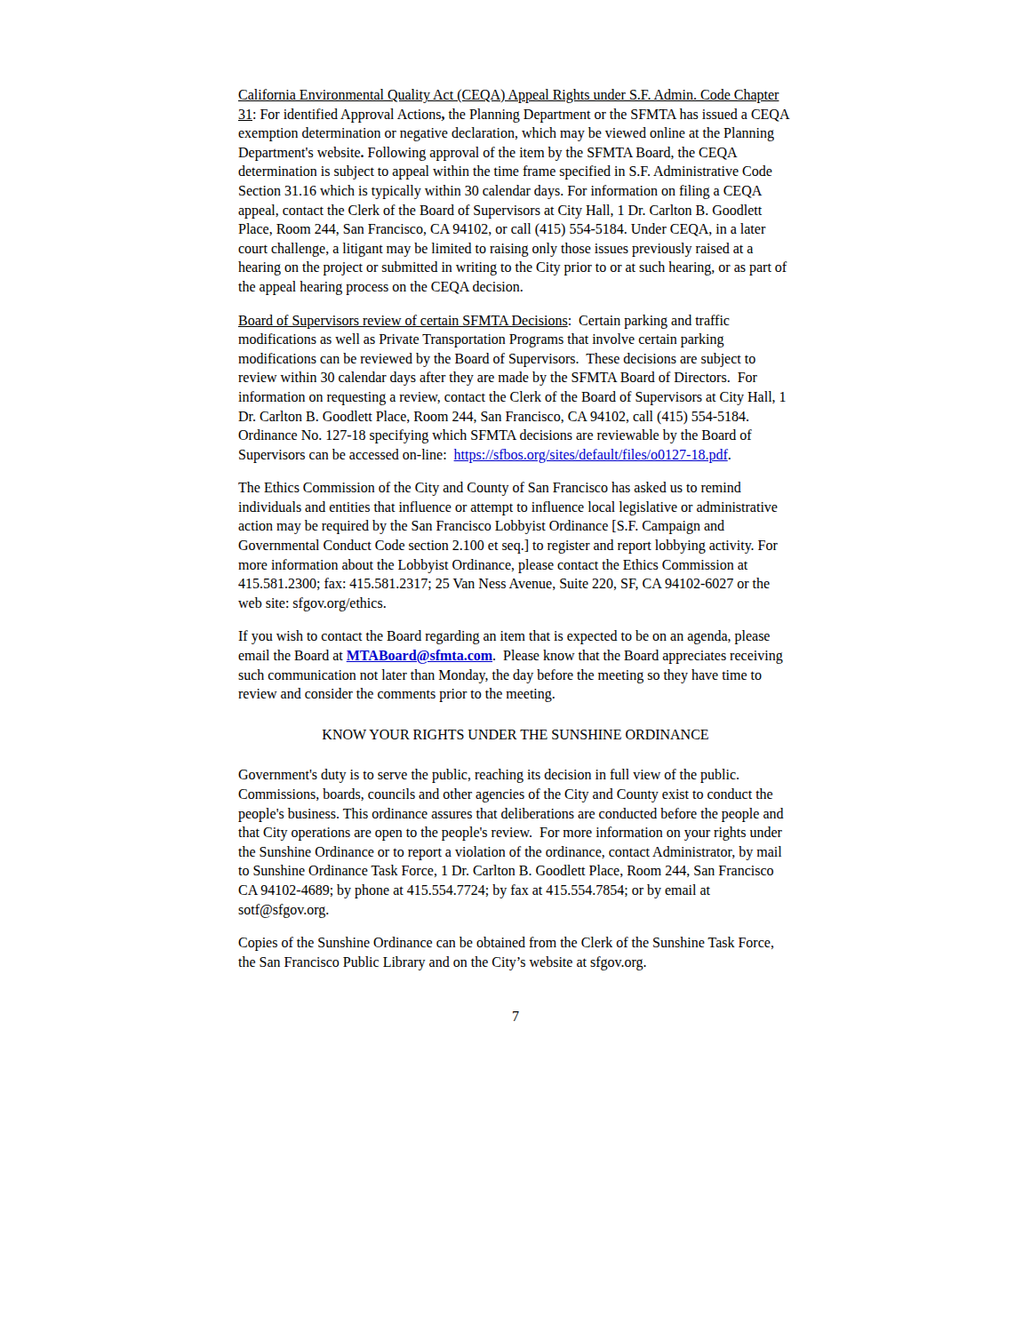California Environmental Quality Act (CEQA) Appeal Rights under S.F. Admin. Code Chapter 31: For identified Approval Actions, the Planning Department or the SFMTA has issued a CEQA exemption determination or negative declaration, which may be viewed online at the Planning Department's website. Following approval of the item by the SFMTA Board, the CEQA determination is subject to appeal within the time frame specified in S.F. Administrative Code Section 31.16 which is typically within 30 calendar days. For information on filing a CEQA appeal, contact the Clerk of the Board of Supervisors at City Hall, 1 Dr. Carlton B. Goodlett Place, Room 244, San Francisco, CA 94102, or call (415) 554-5184. Under CEQA, in a later court challenge, a litigant may be limited to raising only those issues previously raised at a hearing on the project or submitted in writing to the City prior to or at such hearing, or as part of the appeal hearing process on the CEQA decision.
Board of Supervisors review of certain SFMTA Decisions: Certain parking and traffic modifications as well as Private Transportation Programs that involve certain parking modifications can be reviewed by the Board of Supervisors. These decisions are subject to review within 30 calendar days after they are made by the SFMTA Board of Directors. For information on requesting a review, contact the Clerk of the Board of Supervisors at City Hall, 1 Dr. Carlton B. Goodlett Place, Room 244, San Francisco, CA 94102, call (415) 554-5184. Ordinance No. 127-18 specifying which SFMTA decisions are reviewable by the Board of Supervisors can be accessed on-line: https://sfbos.org/sites/default/files/o0127-18.pdf.
The Ethics Commission of the City and County of San Francisco has asked us to remind individuals and entities that influence or attempt to influence local legislative or administrative action may be required by the San Francisco Lobbyist Ordinance [S.F. Campaign and Governmental Conduct Code section 2.100 et seq.] to register and report lobbying activity. For more information about the Lobbyist Ordinance, please contact the Ethics Commission at 415.581.2300; fax: 415.581.2317; 25 Van Ness Avenue, Suite 220, SF, CA 94102-6027 or the web site: sfgov.org/ethics.
If you wish to contact the Board regarding an item that is expected to be on an agenda, please email the Board at MTABoard@sfmta.com. Please know that the Board appreciates receiving such communication not later than Monday, the day before the meeting so they have time to review and consider the comments prior to the meeting.
KNOW YOUR RIGHTS UNDER THE SUNSHINE ORDINANCE
Government's duty is to serve the public, reaching its decision in full view of the public. Commissions, boards, councils and other agencies of the City and County exist to conduct the people's business. This ordinance assures that deliberations are conducted before the people and that City operations are open to the people's review. For more information on your rights under the Sunshine Ordinance or to report a violation of the ordinance, contact Administrator, by mail to Sunshine Ordinance Task Force, 1 Dr. Carlton B. Goodlett Place, Room 244, San Francisco CA 94102-4689; by phone at 415.554.7724; by fax at 415.554.7854; or by email at sotf@sfgov.org.
Copies of the Sunshine Ordinance can be obtained from the Clerk of the Sunshine Task Force, the San Francisco Public Library and on the City’s website at sfgov.org.
7